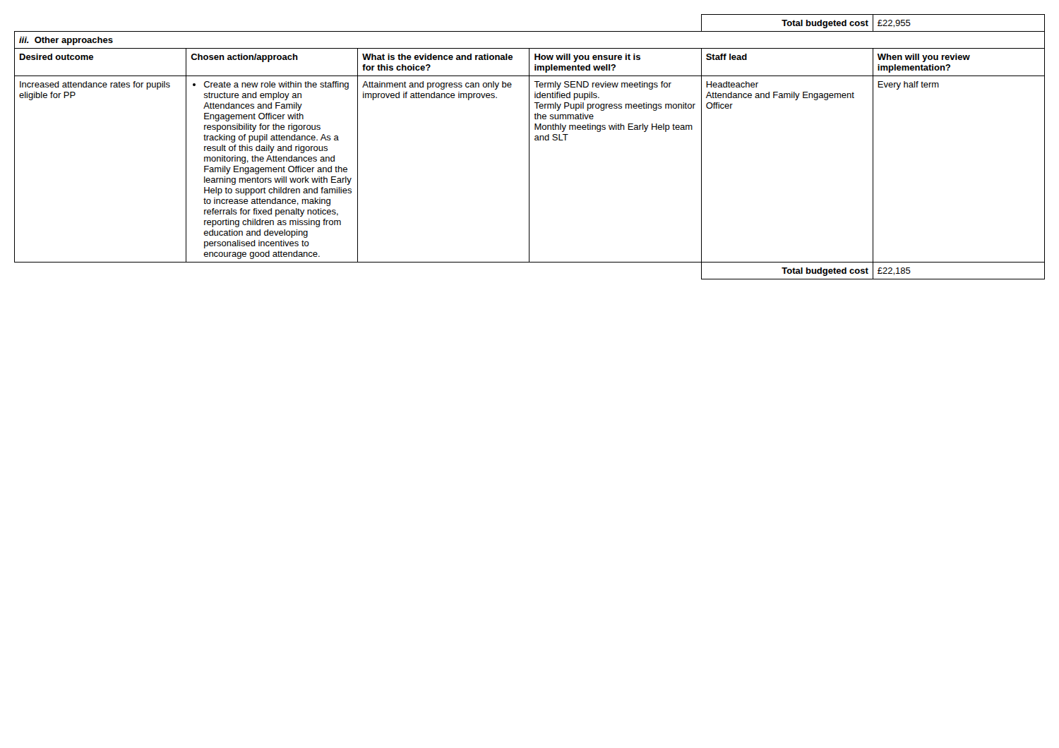| | Total budgeted cost | £22,955 |
| iii. Other approaches |
| Desired outcome | Chosen action/approach | What is the evidence and rationale for this choice? | How will you ensure it is implemented well? | Staff lead | When will you review implementation? |
| Increased attendance rates for pupils eligible for PP | Create a new role within the staffing structure and employ an Attendances and Family Engagement Officer with responsibility for the rigorous tracking of pupil attendance. As a result of this daily and rigorous monitoring, the Attendances and Family Engagement Officer and the learning mentors will work with Early Help to support children and families to increase attendance, making referrals for fixed penalty notices, reporting children as missing from education and developing personalised incentives to encourage good attendance. | Attainment and progress can only be improved if attendance improves. | Termly SEND review meetings for identified pupils. Termly Pupil progress meetings monitor the summative Monthly meetings with Early Help team and SLT | Headteacher Attendance and Family Engagement Officer | Every half term |
| | Total budgeted cost | £22,185 |